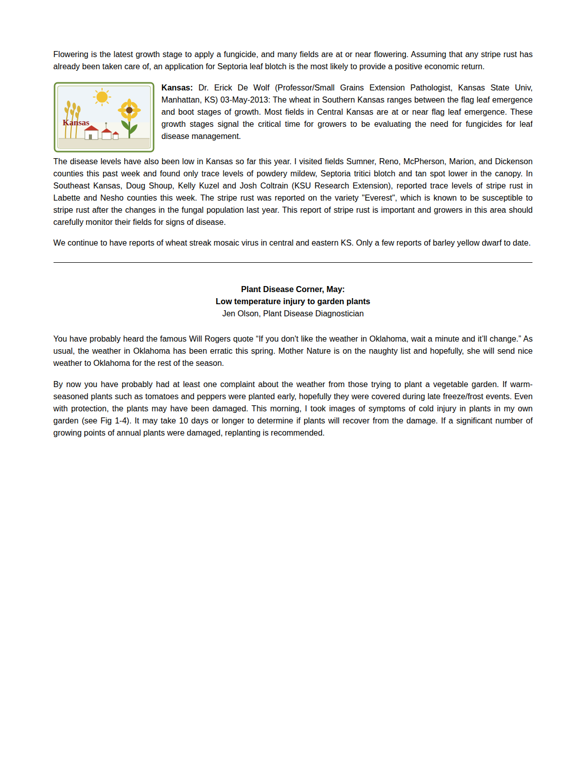Flowering is the latest growth stage to apply a fungicide, and many fields are at or near flowering. Assuming that any stripe rust has already been taken care of, an application for Septoria leaf blotch is the most likely to provide a positive economic return.
Kansas
Kansas: Dr. Erick De Wolf (Professor/Small Grains Extension Pathologist, Kansas State Univ, Manhattan, KS) 03-May-2013: The wheat in Southern Kansas ranges between the flag leaf emergence and boot stages of growth. Most fields in Central Kansas are at or near flag leaf emergence. These growth stages signal the critical time for growers to be evaluating the need for fungicides for leaf disease management.
The disease levels have also been low in Kansas so far this year. I visited fields Sumner, Reno, McPherson, Marion, and Dickenson counties this past week and found only trace levels of powdery mildew, Septoria tritici blotch and tan spot lower in the canopy. In Southeast Kansas, Doug Shoup, Kelly Kuzel and Josh Coltrain (KSU Research Extension), reported trace levels of stripe rust in Labette and Nesho counties this week. The stripe rust was reported on the variety "Everest", which is known to be susceptible to stripe rust after the changes in the fungal population last year. This report of stripe rust is important and growers in this area should carefully monitor their fields for signs of disease.
We continue to have reports of wheat streak mosaic virus in central and eastern KS. Only a few reports of barley yellow dwarf to date.
Plant Disease Corner, May:
Low temperature injury to garden plants
Jen Olson, Plant Disease Diagnostician
You have probably heard the famous Will Rogers quote “If you don't like the weather in Oklahoma, wait a minute and it’ll change.” As usual, the weather in Oklahoma has been erratic this spring. Mother Nature is on the naughty list and hopefully, she will send nice weather to Oklahoma for the rest of the season.
By now you have probably had at least one complaint about the weather from those trying to plant a vegetable garden. If warm-seasoned plants such as tomatoes and peppers were planted early, hopefully they were covered during late freeze/frost events. Even with protection, the plants may have been damaged. This morning, I took images of symptoms of cold injury in plants in my own garden (see Fig 1-4). It may take 10 days or longer to determine if plants will recover from the damage. If a significant number of growing points of annual plants were damaged, replanting is recommended.